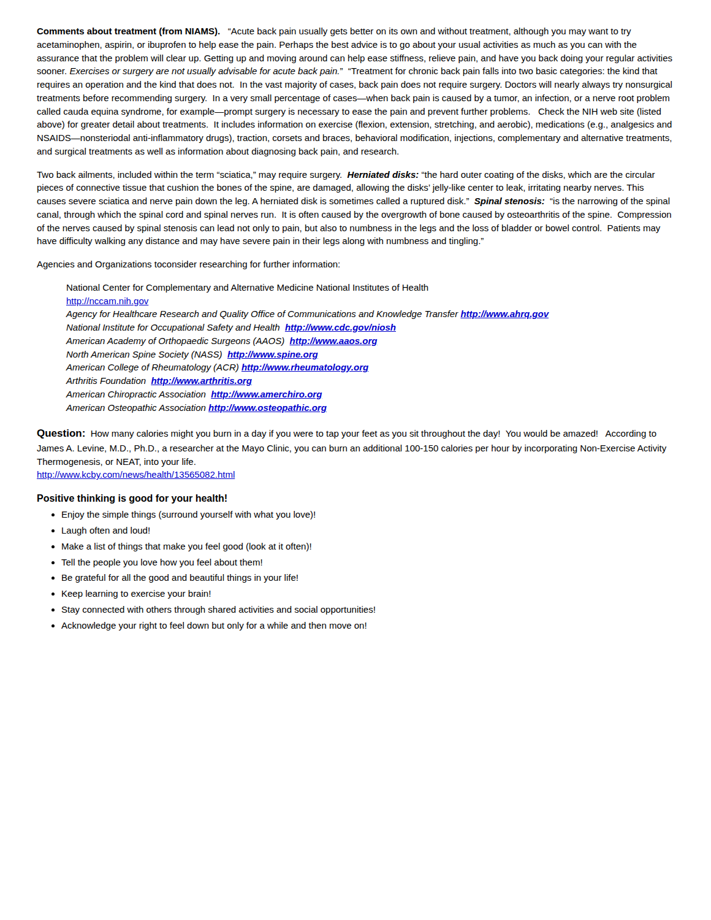Comments about treatment (from NIAMS). “Acute back pain usually gets better on its own and without treatment, although you may want to try acetaminophen, aspirin, or ibuprofen to help ease the pain. Perhaps the best advice is to go about your usual activities as much as you can with the assurance that the problem will clear up. Getting up and moving around can help ease stiffness, relieve pain, and have you back doing your regular activities sooner. Exercises or surgery are not usually advisable for acute back pain.” “Treatment for chronic back pain falls into two basic categories: the kind that requires an operation and the kind that does not. In the vast majority of cases, back pain does not require surgery. Doctors will nearly always try nonsurgical treatments before recommending surgery. In a very small percentage of cases—when back pain is caused by a tumor, an infection, or a nerve root problem called cauda equina syndrome, for example—prompt surgery is necessary to ease the pain and prevent further problems. Check the NIH web site (listed above) for greater detail about treatments. It includes information on exercise (flexion, extension, stretching, and aerobic), medications (e.g., analgesics and NSAIDS—nonsteriodal anti-inflammatory drugs), traction, corsets and braces, behavioral modification, injections, complementary and alternative treatments, and surgical treatments as well as information about diagnosing back pain, and research.
Two back ailments, included within the term “sciatica,” may require surgery. Herniated disks: “the hard outer coating of the disks, which are the circular pieces of connective tissue that cushion the bones of the spine, are damaged, allowing the disks’ jelly-like center to leak, irritating nearby nerves. This causes severe sciatica and nerve pain down the leg. A herniated disk is sometimes called a ruptured disk.” Spinal stenosis: “is the narrowing of the spinal canal, through which the spinal cord and spinal nerves run. It is often caused by the overgrowth of bone caused by osteoarthritis of the spine. Compression of the nerves caused by spinal stenosis can lead not only to pain, but also to numbness in the legs and the loss of bladder or bowel control. Patients may have difficulty walking any distance and may have severe pain in their legs along with numbness and tingling.”
Agencies and Organizations toconsider researching for further information:
National Center for Complementary and Alternative Medicine National Institutes of Health
http://nccam.nih.gov
Agency for Healthcare Research and Quality Office of Communications and Knowledge Transfer http://www.ahrq.gov
National Institute for Occupational Safety and Health http://www.cdc.gov/niosh
American Academy of Orthopaedic Surgeons (AAOS) http://www.aaos.org
North American Spine Society (NASS) http://www.spine.org
American College of Rheumatology (ACR) http://www.rheumatology.org
Arthritis Foundation http://www.arthritis.org
American Chiropractic Association http://www.amerchiro.org
American Osteopathic Association http://www.osteopathic.org
Question: How many calories might you burn in a day if you were to tap your feet as you sit throughout the day! You would be amazed! According to James A. Levine, M.D., Ph.D., a researcher at the Mayo Clinic, you can burn an additional 100-150 calories per hour by incorporating Non-Exercise Activity Thermogenesis, or NEAT, into your life.
http://www.kcby.com/news/health/13565082.html
Positive thinking is good for your health!
Enjoy the simple things (surround yourself with what you love)!
Laugh often and loud!
Make a list of things that make you feel good (look at it often)!
Tell the people you love how you feel about them!
Be grateful for all the good and beautiful things in your life!
Keep learning to exercise your brain!
Stay connected with others through shared activities and social opportunities!
Acknowledge your right to feel down but only for a while and then move on!